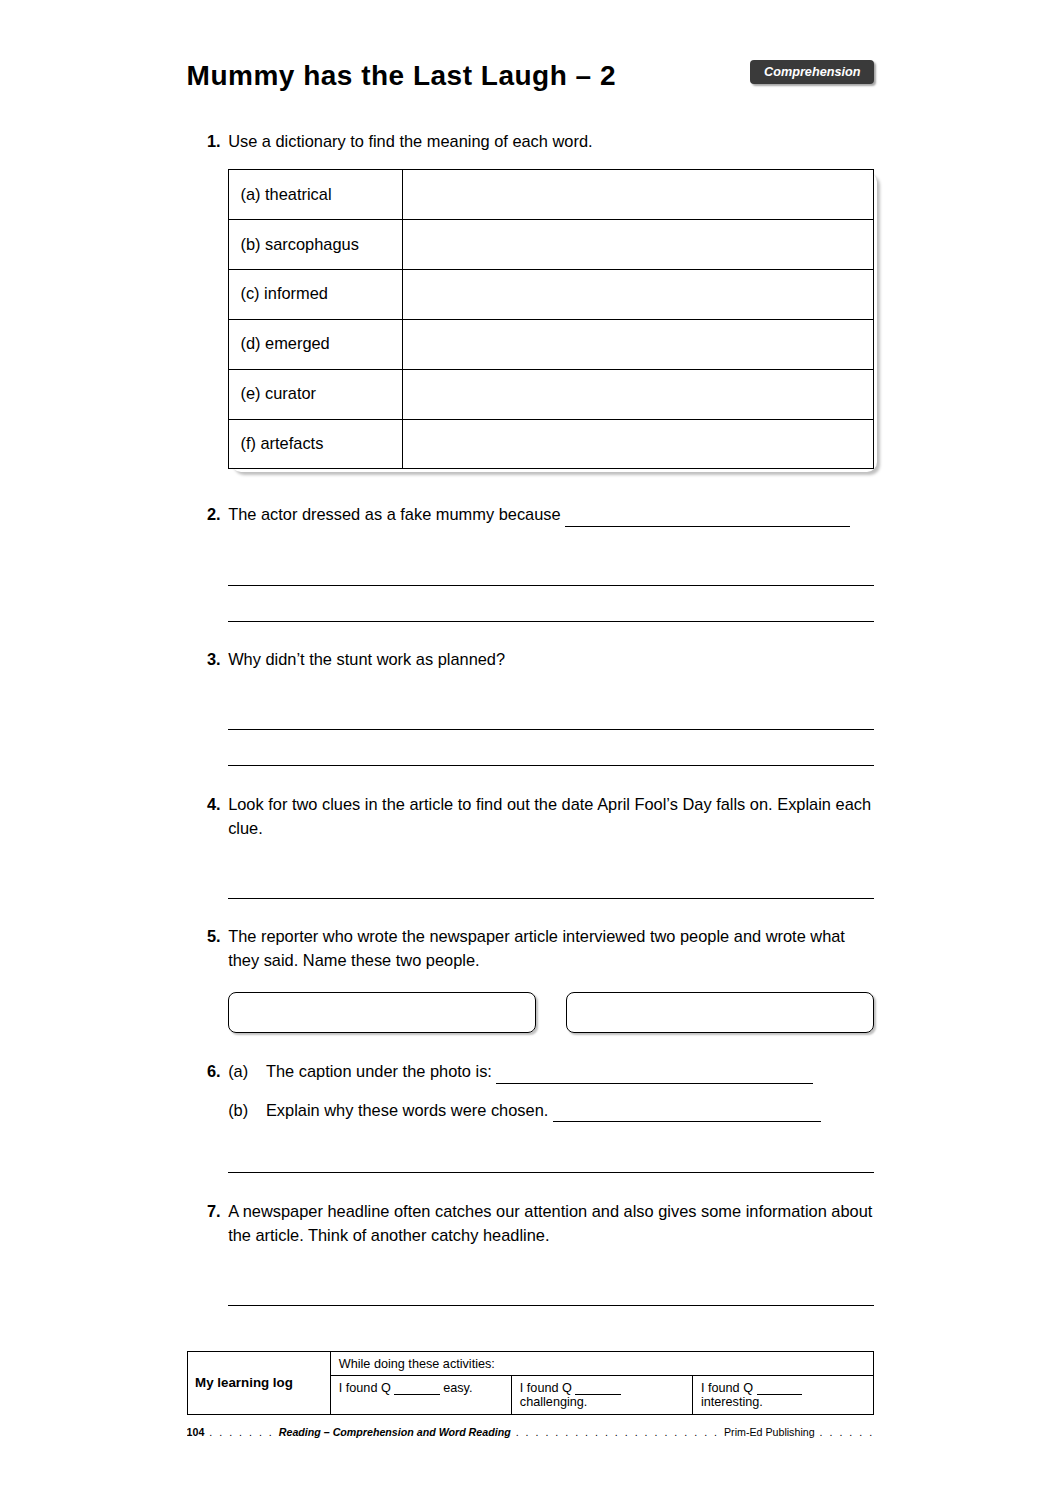Mummy has the Last Laugh – 2
Comprehension
Use a dictionary to find the meaning of each word.
| (a) theatrical | |
| (b) sarcophagus | |
| (c) informed | |
| (d) emerged | |
| (e) curator | |
| (f) artefacts | |
The actor dressed as a fake mummy because
Why didn’t the stunt work as planned?
Look for two clues in the article to find out the date April Fool’s Day falls on. Explain each clue.
The reporter who wrote the newspaper article interviewed two people and wrote what they said. Name these two people.
(a)
The caption under the photo is:
(b)
Explain why these words were chosen.
A newspaper headline often catches our attention and also gives some information about the article. Think of another catchy headline.
My learning log
While doing these activities:
I found Q easy.
I found Q challenging.
I found Q interesting.
104 . . . . . . . Reading – Comprehension and Word Reading . . . . . . . . . . . . . . . . . . . . . Prim-Ed Publishing . . . . . . . www.prim-ed.com